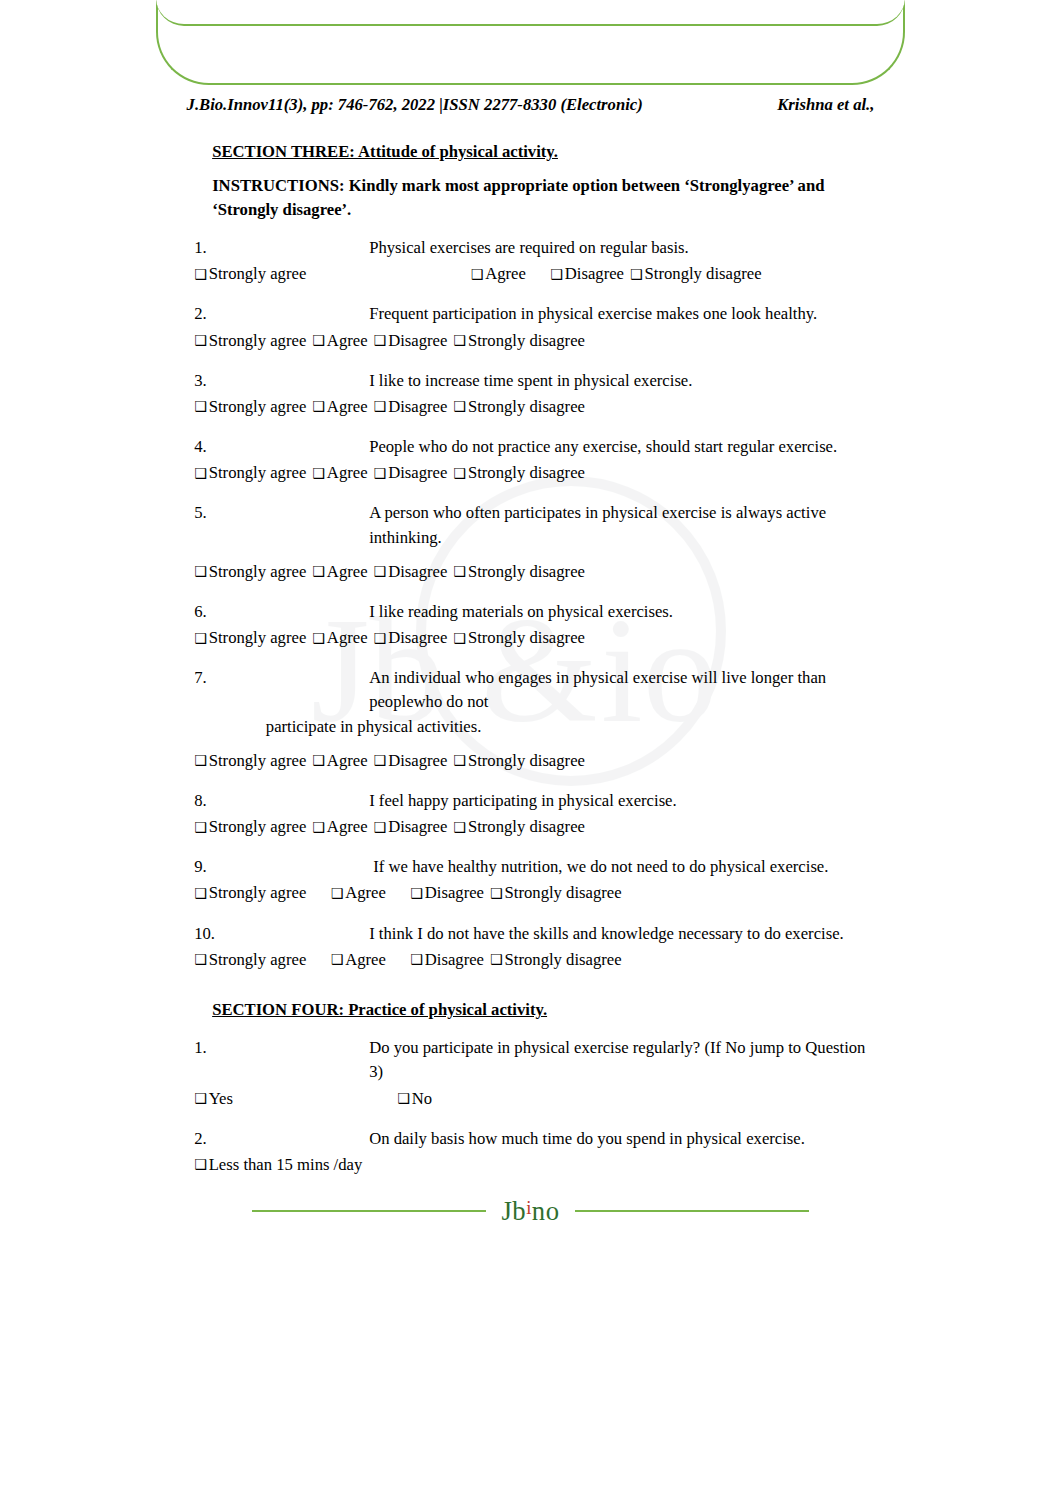J.Bio.Innov11(3), pp: 746-762, 2022 |ISSN 2277-8330 (Electronic) Krishna et al.,
Jb & io
SECTION THREE: Attitude of physical activity.
INSTRUCTIONS: Kindly mark most appropriate option between ‘Stronglyagree’ and ‘Strongly disagree’.
Physical exercises are required on regular basis. Strongly agree Agree Disagree Strongly disagree
Frequent participation in physical exercise makes one look healthy. Strongly agree Agree Disagree Strongly disagree
I like to increase time spent in physical exercise. Strongly agree Agree Disagree Strongly disagree
People who do not practice any exercise, should start regular exercise. Strongly agree Agree Disagree Strongly disagree
A person who often participates in physical exercise is always active inthinking.
Strongly agree Agree Disagree Strongly disagree
I like reading materials on physical exercises. Strongly agree Agree Disagree Strongly disagree
An individual who engages in physical exercise will live longer than peoplewho do not participate in physical activities.
Strongly agree Agree Disagree Strongly disagree
I feel happy participating in physical exercise. Strongly agree Agree Disagree Strongly disagree
If we have healthy nutrition, we do not need to do physical exercise. Strongly agree Agree Disagree Strongly disagree
I think I do not have the skills and knowledge necessary to do exercise. Strongly agree Agree Disagree Strongly disagree
SECTION FOUR: Practice of physical activity.
Do you participate in physical exercise regularly? (If No jump to Question 3) Yes No
On daily basis how much time do you spend in physical exercise. Less than 15 mins /day
Jbino